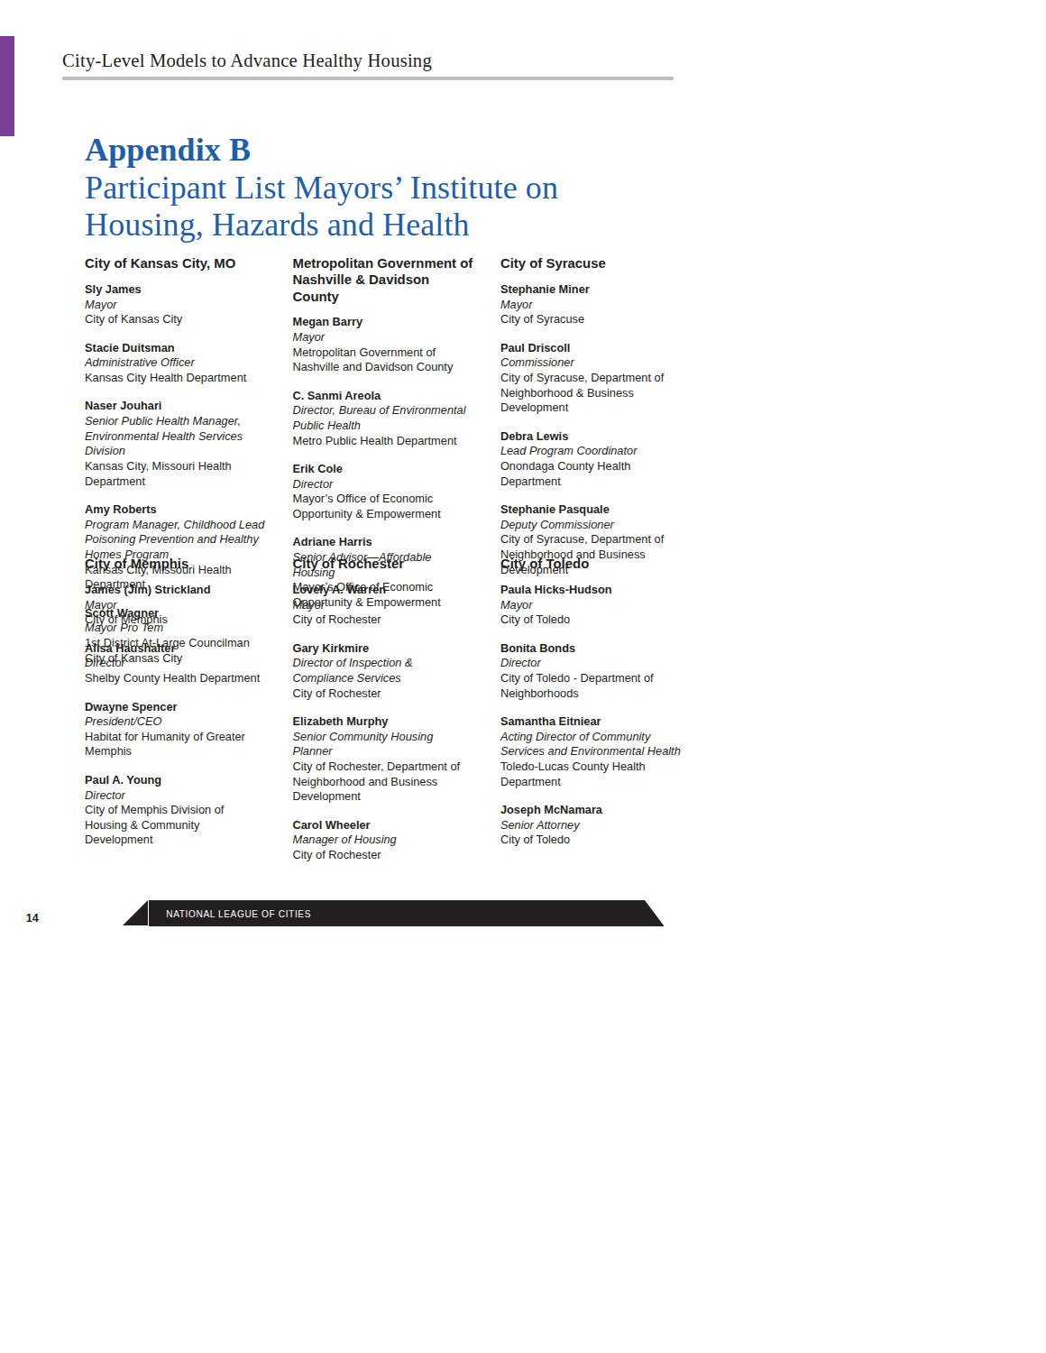City-Level Models to Advance Healthy Housing
Appendix B
Participant List Mayors’ Institute on Housing, Hazards and Health
City of Kansas City, MO
Sly James Mayor City of Kansas City
Stacie Duitsman Administrative Officer Kansas City Health Department
Naser Jouhari Senior Public Health Manager, Environmental Health Services Division Kansas City, Missouri Health Department
Amy Roberts Program Manager, Childhood Lead Poisoning Prevention and Healthy Homes Program Kansas City, Missouri Health Department
Scott Wagner Mayor Pro Tem 1st District At-Large Councilman City of Kansas City
Metropolitan Government of Nashville & Davidson County
Megan Barry Mayor Metropolitan Government of Nashville and Davidson County
C. Sanmi Areola Director, Bureau of Environmental Public Health Metro Public Health Department
Erik Cole Director Mayor’s Office of Economic Opportunity & Empowerment
Adriane Harris Senior Advisor—Affordable Housing Mayor’s Office of Economic Opportunity & Empowerment
City of Syracuse
Stephanie Miner Mayor City of Syracuse
Paul Driscoll Commissioner City of Syracuse, Department of Neighborhood & Business Development
Debra Lewis Lead Program Coordinator Onondaga County Health Department
Stephanie Pasquale Deputy Commissioner City of Syracuse, Department of Neighborhood and Business Development
City of Memphis
James (Jim) Strickland Mayor City of Memphis
Alisa Haushalter Director Shelby County Health Department
Dwayne Spencer President/CEO Habitat for Humanity of Greater Memphis
Paul A. Young Director City of Memphis Division of Housing & Community Development
City of Rochester
Lovely A. Warren Mayor City of Rochester
Gary Kirkmire Director of Inspection & Compliance Services City of Rochester
Elizabeth Murphy Senior Community Housing Planner City of Rochester, Department of Neighborhood and Business Development
Carol Wheeler Manager of Housing City of Rochester
City of Toledo
Paula Hicks-Hudson Mayor City of Toledo
Bonita Bonds Director City of Toledo - Department of Neighborhoods
Samantha Eitniear Acting Director of Community Services and Environmental Health Toledo-Lucas County Health Department
Joseph McNamara Senior Attorney City of Toledo
14
NATIONAL LEAGUE OF CITIES